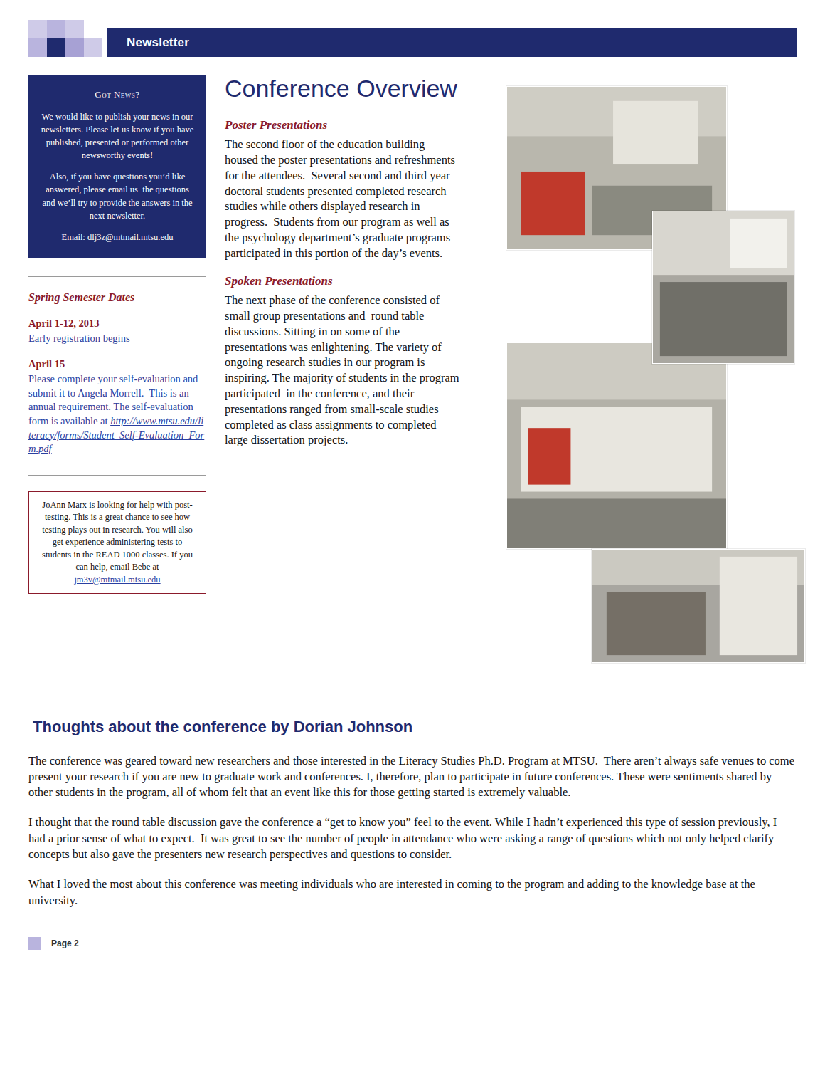Newsletter
Got News?
We would like to publish your news in our newsletters. Please let us know if you have published, presented or performed other newsworthy events!
Also, if you have questions you’d like answered, please email us the questions and we’ll try to provide the answers in the next newsletter.
Email: dlj3z@mtmail.mtsu.edu
Spring Semester Dates
April 1-12, 2013
Early registration begins
April 15
Please complete your self-evaluation and submit it to Angela Morrell. This is an annual requirement. The self-evaluation form is available at http://www.mtsu.edu/literacy/forms/Student_Self-Evaluation_Form.pdf
JoAnn Marx is looking for help with post-testing. This is a great chance to see how testing plays out in research. You will also get experience administering tests to students in the READ 1000 classes. If you can help, email Bebe at jm3v@mtmail.mtsu.edu
Conference Overview
Poster Presentations
The second floor of the education building housed the poster presentations and refreshments for the attendees. Several second and third year doctoral students presented completed research studies while others displayed research in progress. Students from our program as well as the psychology department’s graduate programs participated in this portion of the day’s events.
Spoken Presentations
The next phase of the conference consisted of small group presentations and round table discussions. Sitting in on some of the presentations was enlightening. The variety of ongoing research studies in our program is inspiring. The majority of students in the program participated in the conference, and their presentations ranged from small-scale studies completed as class assignments to completed large dissertation projects.
Thoughts about the conference by Dorian Johnson
The conference was geared toward new researchers and those interested in the Literacy Studies Ph.D. Program at MTSU. There aren’t always safe venues to come present your research if you are new to graduate work and conferences. I, therefore, plan to participate in future conferences. These were sentiments shared by other students in the program, all of whom felt that an event like this for those getting started is extremely valuable.
I thought that the round table discussion gave the conference a “get to know you” feel to the event. While I hadn’t experienced this type of session previously, I had a prior sense of what to expect. It was great to see the number of people in attendance who were asking a range of questions which not only helped clarify concepts but also gave the presenters new research perspectives and questions to consider.
What I loved the most about this conference was meeting individuals who are interested in coming to the program and adding to the knowledge base at the university.
Page 2